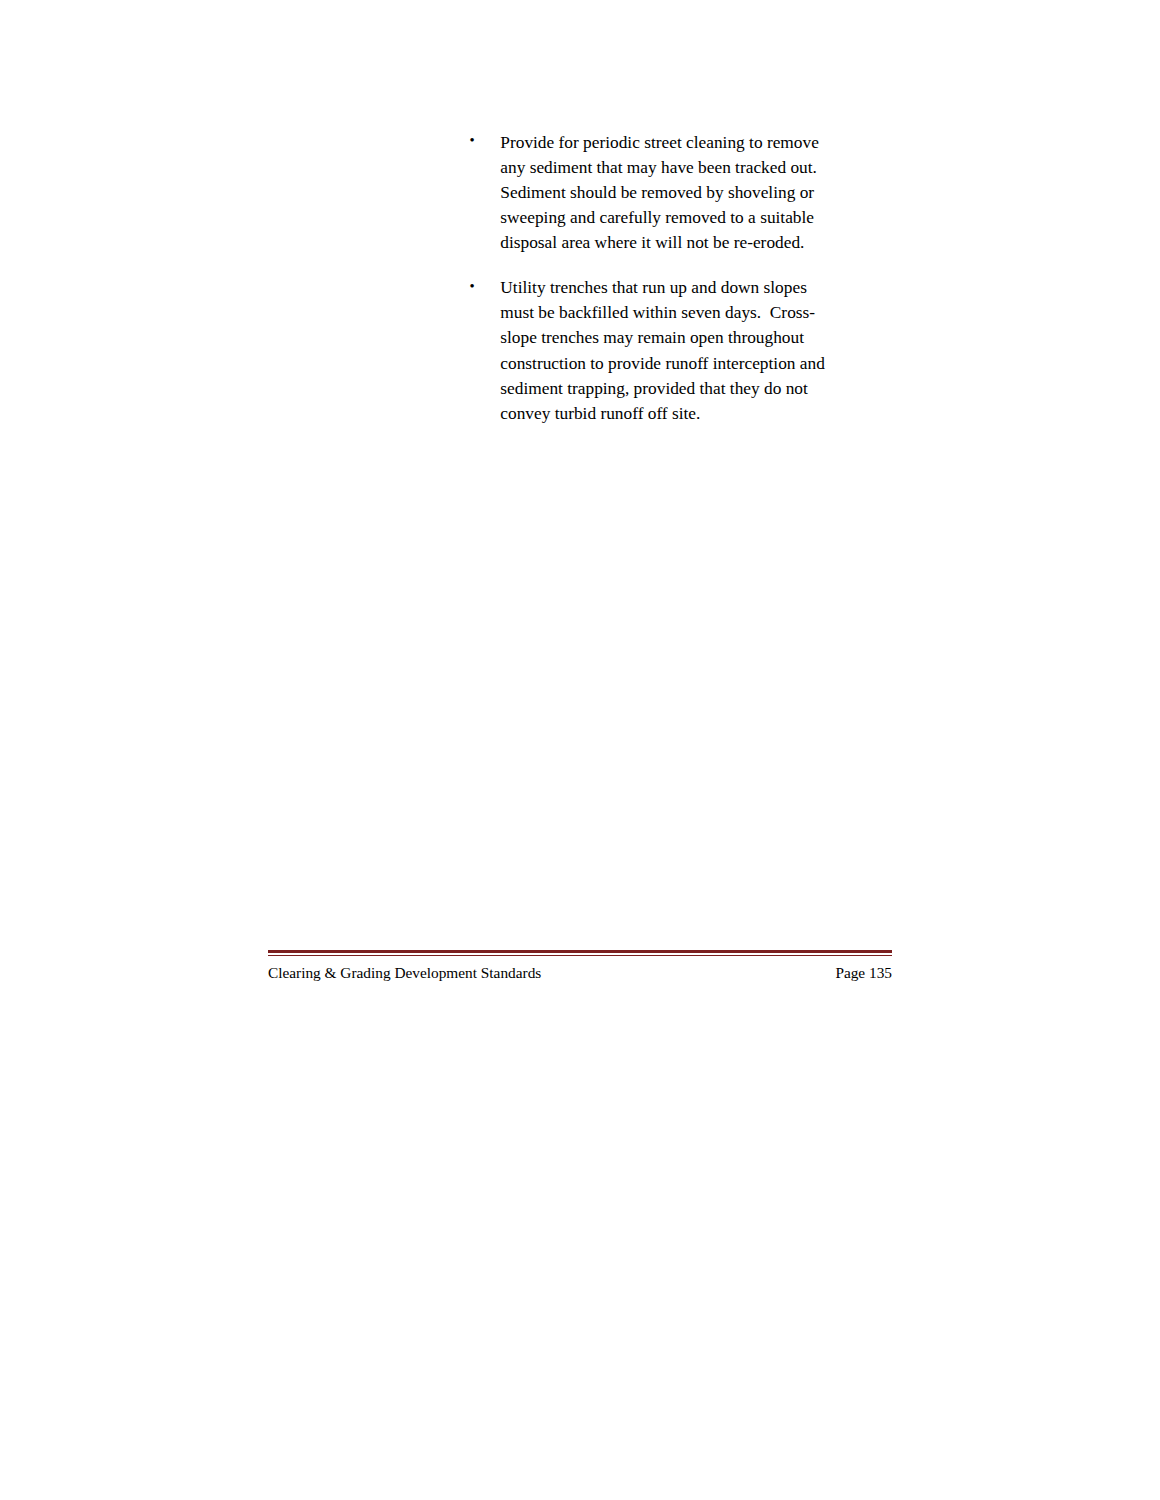Provide for periodic street cleaning to remove any sediment that may have been tracked out. Sediment should be removed by shoveling or sweeping and carefully removed to a suitable disposal area where it will not be re-eroded.
Utility trenches that run up and down slopes must be backfilled within seven days. Cross-slope trenches may remain open throughout construction to provide runoff interception and sediment trapping, provided that they do not convey turbid runoff off site.
Clearing & Grading Development Standards Page 135